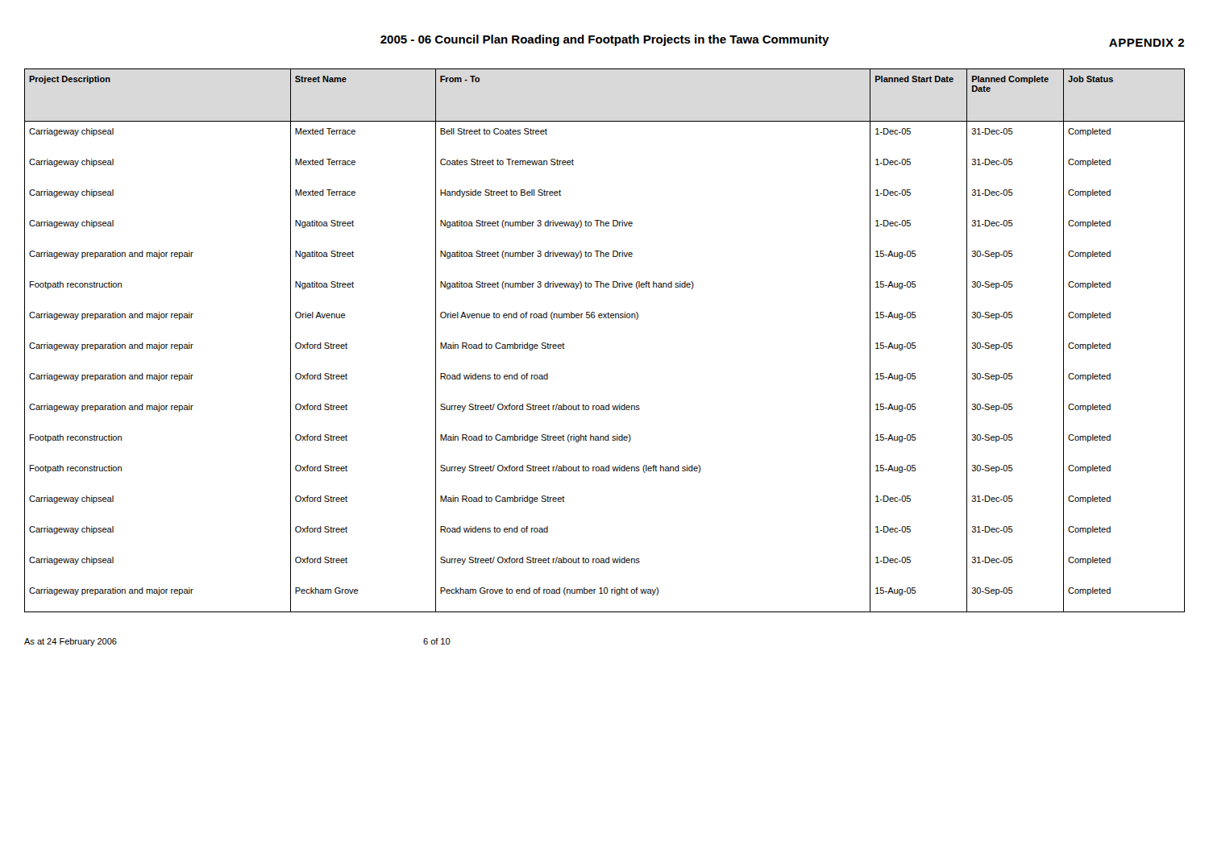2005 - 06 Council Plan Roading and Footpath Projects in the Tawa Community
APPENDIX 2
2005 - 06 Council Plan Roading and Footpath Projects in the Tawa Community
| Project Description | Street Name | From - To | Planned Start Date | Planned Complete Date | Job Status |
| --- | --- | --- | --- | --- | --- |
| Carriageway chipseal | Mexted Terrace | Bell Street to Coates Street | 1-Dec-05 | 31-Dec-05 | Completed |
| Carriageway chipseal | Mexted Terrace | Coates Street to Tremewan Street | 1-Dec-05 | 31-Dec-05 | Completed |
| Carriageway chipseal | Mexted Terrace | Handyside Street to Bell Street | 1-Dec-05 | 31-Dec-05 | Completed |
| Carriageway chipseal | Ngatitoa Street | Ngatitoa Street (number 3 driveway) to The Drive | 1-Dec-05 | 31-Dec-05 | Completed |
| Carriageway preparation and major repair | Ngatitoa Street | Ngatitoa Street (number 3 driveway) to The Drive | 15-Aug-05 | 30-Sep-05 | Completed |
| Footpath reconstruction | Ngatitoa Street | Ngatitoa Street (number 3 driveway) to The Drive (left hand side) | 15-Aug-05 | 30-Sep-05 | Completed |
| Carriageway preparation and major repair | Oriel Avenue | Oriel Avenue to end of road (number 56 extension) | 15-Aug-05 | 30-Sep-05 | Completed |
| Carriageway preparation and major repair | Oxford Street | Main Road to Cambridge Street | 15-Aug-05 | 30-Sep-05 | Completed |
| Carriageway preparation and major repair | Oxford Street | Road widens to end of road | 15-Aug-05 | 30-Sep-05 | Completed |
| Carriageway preparation and major repair | Oxford Street | Surrey Street/ Oxford Street r/about to road widens | 15-Aug-05 | 30-Sep-05 | Completed |
| Footpath reconstruction | Oxford Street | Main Road to Cambridge Street (right hand side) | 15-Aug-05 | 30-Sep-05 | Completed |
| Footpath reconstruction | Oxford Street | Surrey Street/ Oxford Street r/about to road widens (left hand side) | 15-Aug-05 | 30-Sep-05 | Completed |
| Carriageway chipseal | Oxford Street | Main Road to Cambridge Street | 1-Dec-05 | 31-Dec-05 | Completed |
| Carriageway chipseal | Oxford Street | Road widens to end of road | 1-Dec-05 | 31-Dec-05 | Completed |
| Carriageway chipseal | Oxford Street | Surrey Street/ Oxford Street r/about to road widens | 1-Dec-05 | 31-Dec-05 | Completed |
| Carriageway preparation and major repair | Peckham Grove | Peckham Grove to end of road (number 10 right of way) | 15-Aug-05 | 30-Sep-05 | Completed |
As at 24 February 2006 6 of 10